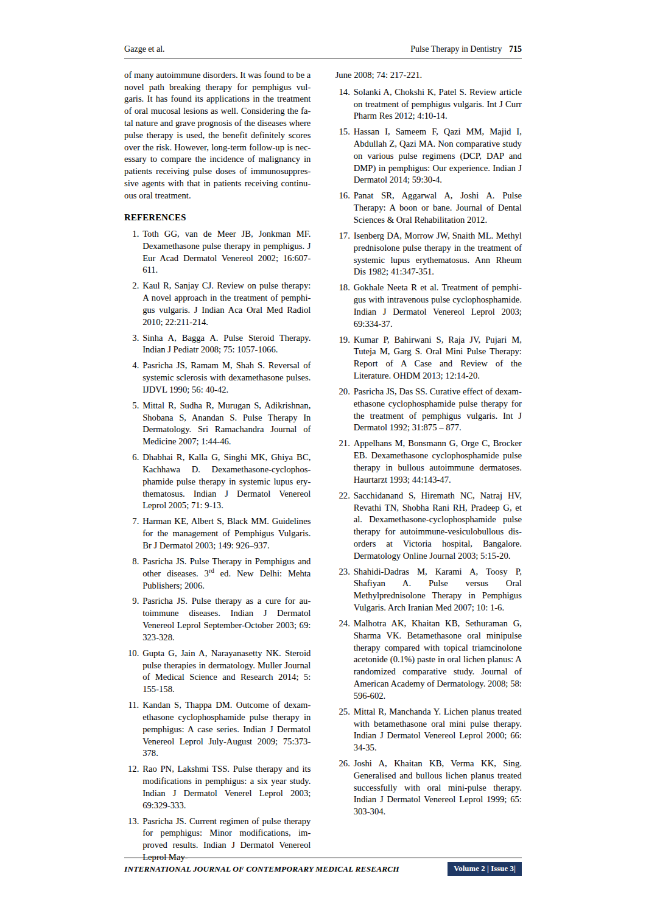Gazge et al.
Pulse Therapy in Dentistry 715
of many autoimmune disorders. It was found to be a novel path breaking therapy for pemphigus vulgaris. It has found its applications in the treatment of oral mucosal lesions as well. Considering the fatal nature and grave prognosis of the diseases where pulse therapy is used, the benefit definitely scores over the risk. However, long-term follow-up is necessary to compare the incidence of malignancy in patients receiving pulse doses of immunosuppressive agents with that in patients receiving continuous oral treatment.
REFERENCES
Toth GG, van de Meer JB, Jonkman MF. Dexamethasone pulse therapy in pemphigus. J Eur Acad Dermatol Venereol 2002; 16:607-611.
Kaul R, Sanjay CJ. Review on pulse therapy: A novel approach in the treatment of pemphigus vulgaris. J Indian Aca Oral Med Radiol 2010; 22:211-214.
Sinha A, Bagga A. Pulse Steroid Therapy. Indian J Pediatr 2008; 75: 1057-1066.
Pasricha JS, Ramam M, Shah S. Reversal of systemic sclerosis with dexamethasone pulses. IJDVL 1990; 56: 40-42.
Mittal R, Sudha R, Murugan S, Adikrishnan, Shobana S, Anandan S. Pulse Therapy In Dermatology. Sri Ramachandra Journal of Medicine 2007; 1:44-46.
Dhabhai R, Kalla G, Singhi MK, Ghiya BC, Kachhawa D. Dexamethasone-cyclophosphamide pulse therapy in systemic lupus erythematosus. Indian J Dermatol Venereol Leprol 2005; 71: 9-13.
Harman KE, Albert S, Black MM. Guidelines for the management of Pemphigus Vulgaris. Br J Dermatol 2003; 149: 926–937.
Pasricha JS. Pulse Therapy in Pemphigus and other diseases. 3rd ed. New Delhi: Mehta Publishers; 2006.
Pasricha JS. Pulse therapy as a cure for autoimmune diseases. Indian J Dermatol Venereol Leprol September-October 2003; 69: 323-328.
Gupta G, Jain A, Narayanasetty NK. Steroid pulse therapies in dermatology. Muller Journal of Medical Science and Research 2014; 5: 155-158.
Kandan S, Thappa DM. Outcome of dexamethasone cyclophosphamide pulse therapy in pemphigus: A case series. Indian J Dermatol Venereol Leprol July-August 2009; 75:373-378.
Rao PN, Lakshmi TSS. Pulse therapy and its modifications in pemphigus: a six year study. Indian J Dermatol Venerel Leprol 2003; 69:329-333.
Pasricha JS. Current regimen of pulse therapy for pemphigus: Minor modifications, improved results. Indian J Dermatol Venereol Leprol May-
June 2008; 74: 217-221.
Solanki A, Chokshi K, Patel S. Review article on treatment of pemphigus vulgaris. Int J Curr Pharm Res 2012; 4:10-14.
Hassan I, Sameem F, Qazi MM, Majid I, Abdullah Z, Qazi MA. Non comparative study on various pulse regimens (DCP, DAP and DMP) in pemphigus: Our experience. Indian J Dermatol 2014; 59:30-4.
Panat SR, Aggarwal A, Joshi A. Pulse Therapy: A boon or bane. Journal of Dental Sciences & Oral Rehabilitation 2012.
Isenberg DA, Morrow JW, Snaith ML. Methyl prednisolone pulse therapy in the treatment of systemic lupus erythematosus. Ann Rheum Dis 1982; 41:347-351.
Gokhale Neeta R et al. Treatment of pemphigus with intravenous pulse cyclophosphamide. Indian J Dermatol Venereol Leprol 2003; 69:334-37.
Kumar P, Bahirwani S, Raja JV, Pujari M, Tuteja M, Garg S. Oral Mini Pulse Therapy: Report of A Case and Review of the Literature. OHDM 2013; 12:14-20.
Pasricha JS, Das SS. Curative effect of dexamethasone cyclophosphamide pulse therapy for the treatment of pemphigus vulgaris. Int J Dermatol 1992; 31:875 – 877.
Appelhans M, Bonsmann G, Orge C, Brocker EB. Dexamethasone cyclophosphamide pulse therapy in bullous autoimmune dermatoses. Haurtarzt 1993; 44:143-47.
Sacchidanand S, Hiremath NC, Natraj HV, Revathi TN, Shobha Rani RH, Pradeep G, et al. Dexamethasone-cyclophosphamide pulse therapy for autoimmune-vesiculobullous disorders at Victoria hospital, Bangalore. Dermatology Online Journal 2003; 5:15-20.
Shahidi-Dadras M, Karami A, Toosy P, Shafiyan A. Pulse versus Oral Methylprednisolone Therapy in Pemphigus Vulgaris. Arch Iranian Med 2007; 10: 1-6.
Malhotra AK, Khaitan KB, Sethuraman G, Sharma VK. Betamethasone oral minipulse therapy compared with topical triamcinolone acetonide (0.1%) paste in oral lichen planus: A randomized comparative study. Journal of American Academy of Dermatology. 2008; 58: 596-602.
Mittal R, Manchanda Y. Lichen planus treated with betamethasone oral mini pulse therapy. Indian J Dermatol Venereol Leprol 2000; 66: 34-35.
Joshi A, Khaitan KB, Verma KK, Sing. Generalised and bullous lichen planus treated successfully with oral mini-pulse therapy. Indian J Dermatol Venereol Leprol 1999; 65: 303-304.
INTERNATIONAL JOURNAL OF CONTEMPORARY MEDICAL RESEARCH
Volume 2 | Issue 3|